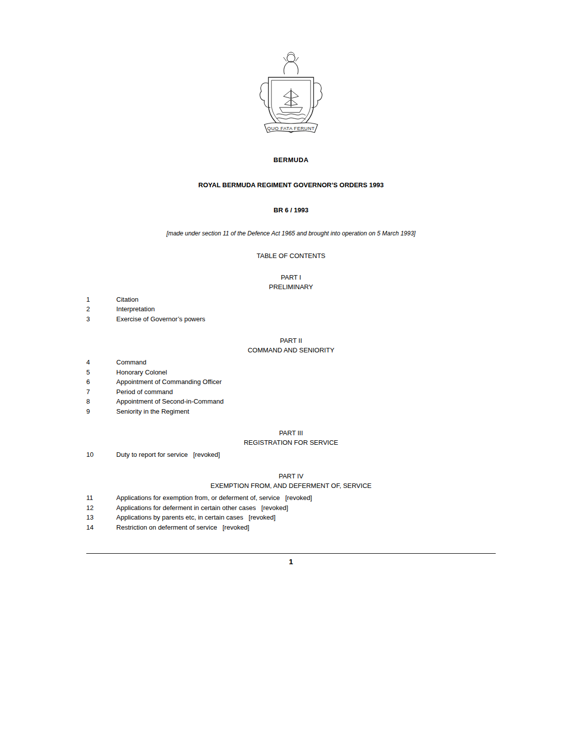QUO FATA FERUNT
BERMUDA
ROYAL BERMUDA REGIMENT GOVERNOR’S ORDERS 1993
BR 6 / 1993
[made under section 11 of the Defence Act 1965 and brought into operation on 5 March 1993]
TABLE OF CONTENTS
PART I PRELIMINARY
| 1 | Citation |
| 2 | Interpretation |
| 3 | Exercise of Governor’s powers |
PART II COMMAND AND SENIORITY
| 4 | Command |
| 5 | Honorary Colonel |
| 6 | Appointment of Commanding Officer |
| 7 | Period of command |
| 8 | Appointment of Second-in-Command |
| 9 | Seniority in the Regiment |
PART III REGISTRATION FOR SERVICE
| 10 | Duty to report for service [revoked] |
PART IV EXEMPTION FROM, AND DEFERMENT OF, SERVICE
| 11 | Applications for exemption from, or deferment of, service [revoked] |
| 12 | Applications for deferment in certain other cases [revoked] |
| 13 | Applications by parents etc, in certain cases [revoked] |
| 14 | Restriction on deferment of service [revoked] |
1